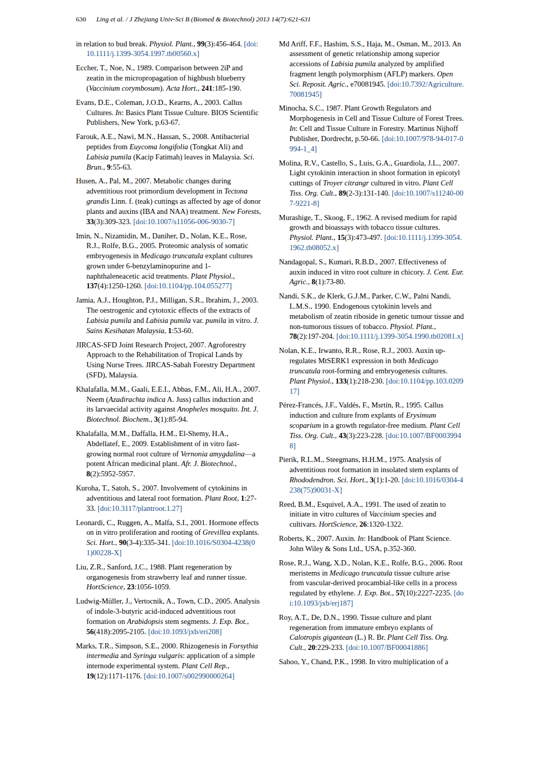630 Ling et al. / J Zhejiang Univ-Sci B (Biomed & Biotechnol) 2013 14(7):621-631
in relation to bud break. Physiol. Plant., 99(3):456-464. [doi:10.1111/j.1399-3054.1997.tb00560.x]
Eccher, T., Noe, N., 1989. Comparison between 2iP and zeatin in the micropropagation of highbush blueberry (Vaccinium corymbosum). Acta Hort., 241:185-190.
Evans, D.E., Coleman, J.O.D., Kearns, A., 2003. Callus Cultures. In: Basics Plant Tissue Culture. BIOS Scientific Publishers, New York, p.63-67.
Farouk, A.E., Nawi, M.N., Hassan, S., 2008. Antibacterial peptides from Euycoma longifolia (Tongkat Ali) and Labisia pumila (Kacip Fatimah) leaves in Malaysia. Sci. Brun., 9:55-63.
Husen, A., Pal, M., 2007. Metabolic changes during adventitious root primordium development in Tectona grandis Linn. f. (teak) cuttings as affected by age of donor plants and auxins (IBA and NAA) treatment. New Forests, 33(3):309-323. [doi:10.1007/s11056-006-9030-7]
Imin, N., Nizamidin, M., Daniher, D., Nolan, K.E., Rose, R.J., Rolfe, B.G., 2005. Proteomic analysis of somatic embryogenesis in Medicago truncatula explant cultures grown under 6-benzylaminopurine and 1-naphthaleneacetic acid treatments. Plant Physiol., 137(4):1250-1260. [doi:10.1104/pp.104.055277]
Jamia, A.J., Houghton, P.J., Milligan, S.R., Ibrahim, J., 2003. The oestrogenic and cytotoxic effects of the extracts of Labisia pumila and Labisia pumila var. pumila in vitro. J. Sains Kesihatan Malaysia, 1:53-60.
JIRCAS-SFD Joint Research Project, 2007. Agroforestry Approach to the Rehabilitation of Tropical Lands by Using Nurse Trees. JIRCAS-Sabah Forestry Department (SFD), Malaysia.
Khalafalla, M.M., Gaali, E.E.I., Abbas, F.M., Ali, H.A., 2007. Neem (Azadirachta indica A. Juss) callus induction and its larvaecidal activity against Anopheles mosquito. Int. J. Biotechnol. Biochem., 3(1):85-94.
Khalafalla, M.M., Daffalla, H.M., El-Shemy, H.A., Abdellatef, E., 2009. Establishment of in vitro fast-growing normal root culture of Vernonia amygdalina—a potent African medicinal plant. Afr. J. Biotechnol., 8(2):5952-5957.
Kuroha, T., Satoh, S., 2007. Involvement of cytokinins in adventitious and lateral root formation. Plant Root, 1:27-33. [doi:10.3117/plantroot.1.27]
Leonardi, C., Ruggen, A., Malfa, S.I., 2001. Hormone effects on in vitro proliferation and rooting of Grevillea explants. Sci. Hort., 90(3-4):335-341. [doi:10.1016/S0304-4238(01)00228-X]
Liu, Z.R., Sanford, J.C., 1988. Plant regeneration by organogenesis from strawberry leaf and runner tissue. HortScience, 23:1056-1059.
Ludwig-Müller, J., Vertocnik, A., Town, C.D., 2005. Analysis of indole-3-butyric acid-induced adventitious root formation on Arabidopsis stem segments. J. Exp. Bot., 56(418):2095-2105. [doi:10.1093/jxb/eri208]
Marks, T.R., Simpson, S.E., 2000. Rhizogenesis in Forsythia intermedia and Syringa vulgaris: application of a simple internode experimental system. Plant Cell Rep., 19(12):1171-1176. [doi:10.1007/s002990000264]
Md Ariff, F.F., Hashim, S.S., Haja, M., Osman, M., 2013. An assessment of genetic relationship among superior accessions of Labisia pumila analyzed by amplified fragment length polymorphism (AFLP) markers. Open Sci. Reposit. Agric., e70081945. [doi:10.7392/Agriculture.70081945]
Minocha, S.C., 1987. Plant Growth Regulators and Morphogenesis in Cell and Tissue Culture of Forest Trees. In: Cell and Tissue Culture in Forestry. Martinus Nijhoff Publisher, Dordrecht, p.50-66. [doi:10.1007/978-94-017-0994-1_4]
Molina, R.V., Castello, S., Luis, G.A., Guardiola, J.L., 2007. Light cytokinin interaction in shoot formation in epicotyl cuttings of Troyer citrangr cultured in vitro. Plant Cell Tiss. Org. Cult., 89(2-3):131-140. [doi:10.1007/s11240-007-9221-8]
Murashige, T., Skoog, F., 1962. A revised medium for rapid growth and bioassays with tobacco tissue cultures. Physiol. Plant., 15(3):473-497. [doi:10.1111/j.1399-3054.1962.tb08052.x]
Nandagopal, S., Kumari, R.B.D., 2007. Effectiveness of auxin induced in vitro root culture in chicory. J. Cent. Eur. Agric., 8(1):73-80.
Nandi, S.K., de Klerk, G.J.M., Parker, C.W., Palni Nandi, L.M.S., 1990. Endogenous cytokinin levels and metabolism of zeatin riboside in genetic tumour tissue and non-tumorous tissues of tobacco. Physiol. Plant., 78(2):197-204. [doi:10.1111/j.1399-3054.1990.tb02081.x]
Nolan, K.E., Irwanto, R.R., Rose, R.J., 2003. Auxin up-regulates MtSERK1 expression in both Medicago truncatula root-forming and embryogenesis cultures. Plant Physiol., 133(1):218-230. [doi:10.1104/pp.103.020917]
Pérez-Francés, J.F., Valdés, F., Msrtín, R., 1995. Callus induction and culture from explants of Erysimum scoparium in a growth regulator-free medium. Plant Cell Tiss. Org. Cult., 43(3):223-228. [doi:10.1007/BF00039948]
Pierik, R.L.M., Steegmans, H.H.M., 1975. Analysis of adventitious root formation in insolated stem explants of Rhododendron. Sci. Hort., 3(1):1-20. [doi:10.1016/0304-4238(75)90031-X]
Reed, B.M., Esquivel, A.A., 1991. The used of zeatin to initiate in vitro cultures of Vaccinium species and cultivars. HortScience, 26:1320-1322.
Roberts, K., 2007. Auxin. In: Handbook of Plant Science. John Wiley & Sons Ltd., USA, p.352-360.
Rose, R.J., Wang, X.D., Nolan, K.E., Rolfe, B.G., 2006. Root meristems in Medicago truncatula tissue culture arise from vascular-derived procambial-like cells in a process regulated by ethylene. J. Exp. Bot., 57(10):2227-2235. [doi:10.1093/jxb/erj187]
Roy, A.T., De, D.N., 1990. Tissue culture and plant regeneration from immature embryo explants of Calotropis gigantean (L.) R. Br. Plant Cell Tiss. Org. Cult., 20:229-233. [doi:10.1007/BF00041886]
Sahoo, Y., Chand, P.K., 1998. In vitro multiplication of a